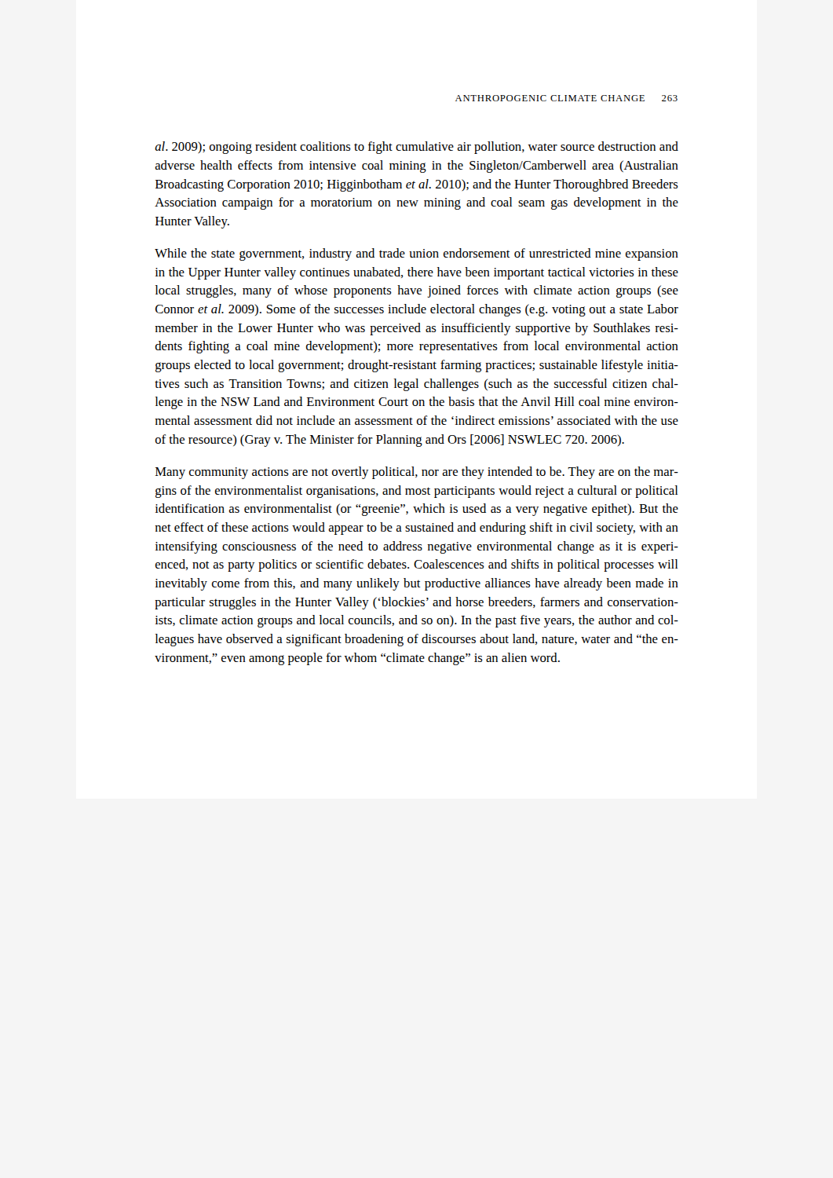Anthropogenic Climate Change263
al. 2009); ongoing resident coalitions to fight cumulative air pollution, water source destruction and adverse health effects from intensive coal mining in the Singleton/Camberwell area (Australian Broadcasting Corporation 2010; Higginbotham et al. 2010); and the Hunter Thoroughbred Breeders Association campaign for a moratorium on new mining and coal seam gas development in the Hunter Valley.
While the state government, industry and trade union endorsement of unrestricted mine expansion in the Upper Hunter valley continues unabated, there have been important tactical victories in these local struggles, many of whose proponents have joined forces with climate action groups (see Connor et al. 2009). Some of the successes include electoral changes (e.g. voting out a state Labor member in the Lower Hunter who was perceived as insufficiently supportive by Southlakes residents fighting a coal mine development); more representatives from local environmental action groups elected to local government; drought-resistant farming practices; sustainable lifestyle initiatives such as Transition Towns; and citizen legal challenges (such as the successful citizen challenge in the NSW Land and Environment Court on the basis that the Anvil Hill coal mine environmental assessment did not include an assessment of the ‘indirect emissions’ associated with the use of the resource) (Gray v. The Minister for Planning and Ors [2006] NSWLEC 720. 2006).
Many community actions are not overtly political, nor are they intended to be. They are on the margins of the environmentalist organisations, and most participants would reject a cultural or political identification as environmentalist (or “greenie”, which is used as a very negative epithet). But the net effect of these actions would appear to be a sustained and enduring shift in civil society, with an intensifying consciousness of the need to address negative environmental change as it is experienced, not as party politics or scientific debates. Coalescences and shifts in political processes will inevitably come from this, and many unlikely but productive alliances have already been made in particular struggles in the Hunter Valley (‘blockies’ and horse breeders, farmers and conservationists, climate action groups and local councils, and so on). In the past five years, the author and colleagues have observed a significant broadening of discourses about land, nature, water and “the environment,” even among people for whom “climate change” is an alien word.